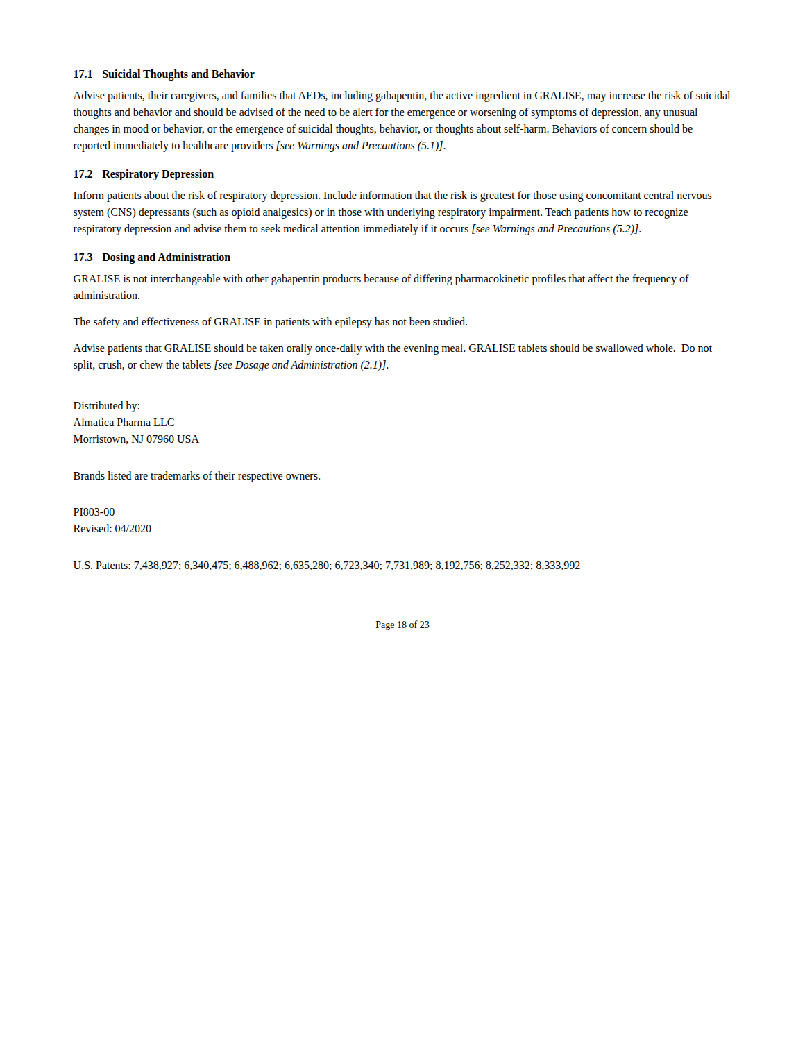17.1 Suicidal Thoughts and Behavior
Advise patients, their caregivers, and families that AEDs, including gabapentin, the active ingredient in GRALISE, may increase the risk of suicidal thoughts and behavior and should be advised of the need to be alert for the emergence or worsening of symptoms of depression, any unusual changes in mood or behavior, or the emergence of suicidal thoughts, behavior, or thoughts about self-harm. Behaviors of concern should be reported immediately to healthcare providers [see Warnings and Precautions (5.1)].
17.2 Respiratory Depression
Inform patients about the risk of respiratory depression. Include information that the risk is greatest for those using concomitant central nervous system (CNS) depressants (such as opioid analgesics) or in those with underlying respiratory impairment. Teach patients how to recognize respiratory depression and advise them to seek medical attention immediately if it occurs [see Warnings and Precautions (5.2)].
17.3 Dosing and Administration
GRALISE is not interchangeable with other gabapentin products because of differing pharmacokinetic profiles that affect the frequency of administration.
The safety and effectiveness of GRALISE in patients with epilepsy has not been studied.
Advise patients that GRALISE should be taken orally once-daily with the evening meal. GRALISE tablets should be swallowed whole. Do not split, crush, or chew the tablets [see Dosage and Administration (2.1)].
Distributed by:
Almatica Pharma LLC
Morristown, NJ 07960 USA
Brands listed are trademarks of their respective owners.
PI803-00
Revised: 04/2020
U.S. Patents: 7,438,927; 6,340,475; 6,488,962; 6,635,280; 6,723,340; 7,731,989; 8,192,756; 8,252,332; 8,333,992
Page 18 of 23